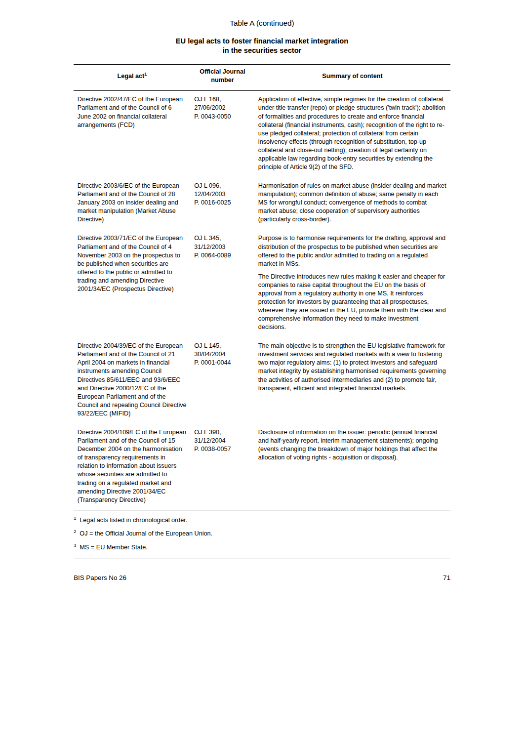Table A (continued)
EU legal acts to foster financial market integration
in the securities sector
| Legal act 1 | Official Journal number | Summary of content |
| --- | --- | --- |
| Directive 2002/47/EC of the European Parliament and of the Council of 6 June 2002 on financial collateral arrangements (FCD) | OJ L 168, 27/06/2002 P. 0043-0050 | Application of effective, simple regimes for the creation of collateral under title transfer (repo) or pledge structures ('twin track'); abolition of formalities and procedures to create and enforce financial collateral (financial instruments, cash); recognition of the right to re-use pledged collateral; protection of collateral from certain insolvency effects (through recognition of substitution, top-up collateral and close-out netting); creation of legal certainty on applicable law regarding book-entry securities by extending the principle of Article 9(2) of the SFD. |
| Directive 2003/6/EC of the European Parliament and of the Council of 28 January 2003 on insider dealing and market manipulation (Market Abuse Directive) | OJ L 096, 12/04/2003 P. 0016-0025 | Harmonisation of rules on market abuse (insider dealing and market manipulation); common definition of abuse; same penalty in each MS for wrongful conduct; convergence of methods to combat market abuse; close cooperation of supervisory authorities (particularly cross-border). |
| Directive 2003/71/EC of the European Parliament and of the Council of 4 November 2003 on the prospectus to be published when securities are offered to the public or admitted to trading and amending Directive 2001/34/EC (Prospectus Directive) | OJ L 345, 31/12/2003 P. 0064-0089 | Purpose is to harmonise requirements for the drafting, approval and distribution of the prospectus to be published when securities are offered to the public and/or admitted to trading on a regulated market in MSs. The Directive introduces new rules making it easier and cheaper for companies to raise capital throughout the EU on the basis of approval from a regulatory authority in one MS. It reinforces protection for investors by guaranteeing that all prospectuses, wherever they are issued in the EU, provide them with the clear and comprehensive information they need to make investment decisions. |
| Directive 2004/39/EC of the European Parliament and of the Council of 21 April 2004 on markets in financial instruments amending Council Directives 85/611/EEC and 93/6/EEC and Directive 2000/12/EC of the European Parliament and of the Council and repealing Council Directive 93/22/EEC (MIFID) | OJ L 145, 30/04/2004 P. 0001-0044 | The main objective is to strengthen the EU legislative framework for investment services and regulated markets with a view to fostering two major regulatory aims: (1) to protect investors and safeguard market integrity by establishing harmonised requirements governing the activities of authorised intermediaries and (2) to promote fair, transparent, efficient and integrated financial markets. |
| Directive 2004/109/EC of the European Parliament and of the Council of 15 December 2004 on the harmonisation of transparency requirements in relation to information about issuers whose securities are admitted to trading on a regulated market and amending Directive 2001/34/EC (Transparency Directive) | OJ L 390, 31/12/2004 P. 0038-0057 | Disclosure of information on the issuer: periodic (annual financial and half-yearly report, interim management statements); ongoing (events changing the breakdown of major holdings that affect the allocation of voting rights - acquisition or disposal). |
1 Legal acts listed in chronological order.
2 OJ = the Official Journal of the European Union.
3 MS = EU Member State.
BIS Papers No 26 71